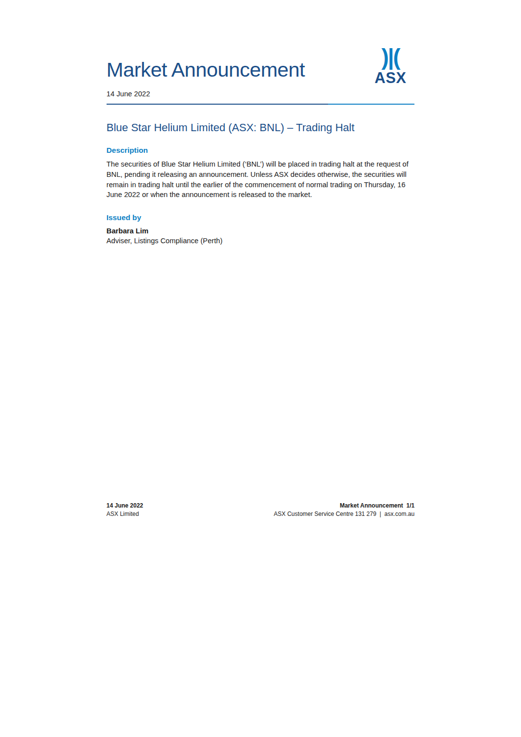)|(
ASX
Market Announcement
14 June 2022
Blue Star Helium Limited (ASX: BNL) – Trading Halt
Description
The securities of Blue Star Helium Limited (‘BNL’) will be placed in trading halt at the request of BNL, pending it releasing an announcement. Unless ASX decides otherwise, the securities will remain in trading halt until the earlier of the commencement of normal trading on Thursday, 16 June 2022 or when the announcement is released to the market.
Issued by
Barbara Lim
Adviser, Listings Compliance (Perth)
14 June 2022
ASX Limited
Market Announcement 1/1
ASX Customer Service Centre 131 279 | asx.com.au